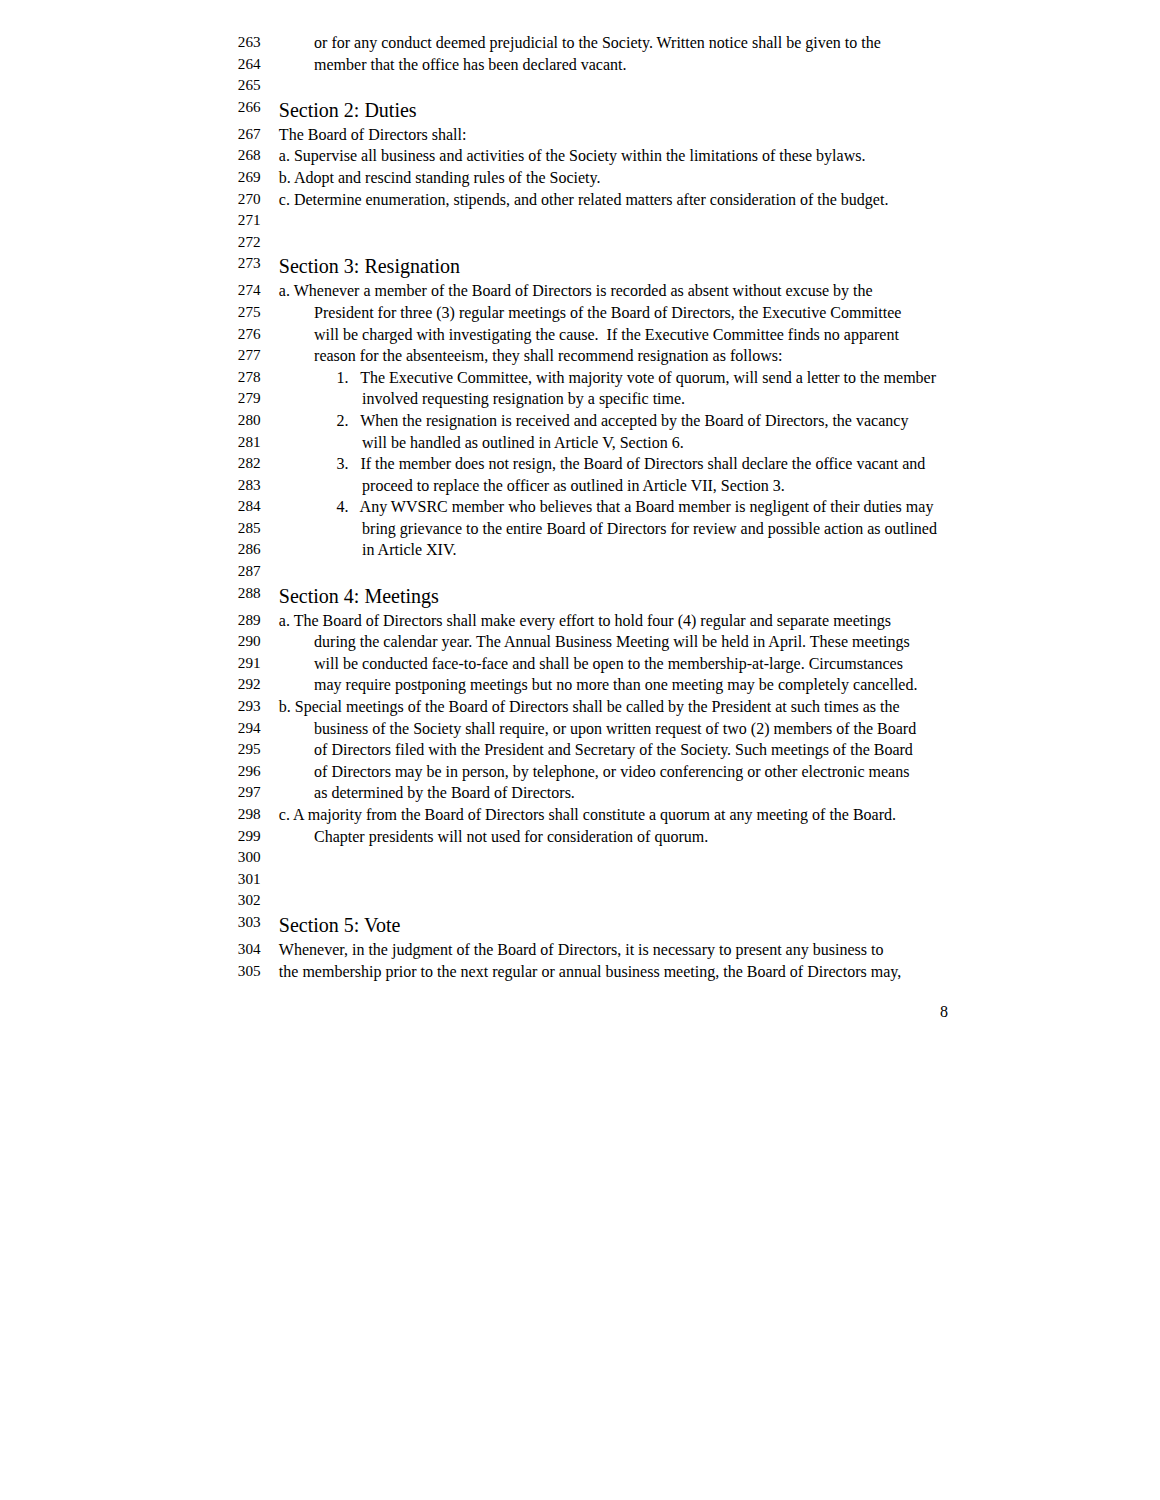263 or for any conduct deemed prejudicial to the Society. Written notice shall be given to the
264 member that the office has been declared vacant.
265
266
Section 2: Duties
267 The Board of Directors shall:
268 a. Supervise all business and activities of the Society within the limitations of these bylaws.
269 b. Adopt and rescind standing rules of the Society.
270 c. Determine enumeration, stipends, and other related matters after consideration of the budget.
271
272
273
Section 3: Resignation
274 a. Whenever a member of the Board of Directors is recorded as absent without excuse by the
275 President for three (3) regular meetings of the Board of Directors, the Executive Committee
276 will be charged with investigating the cause. If the Executive Committee finds no apparent
277 reason for the absenteeism, they shall recommend resignation as follows:
2781. The Executive Committee, with majority vote of quorum, will send a letter to the member
279 involved requesting resignation by a specific time.
2802. When the resignation is received and accepted by the Board of Directors, the vacancy
281 will be handled as outlined in Article V, Section 6.
2823. If the member does not resign, the Board of Directors shall declare the office vacant and
283 proceed to replace the officer as outlined in Article VII, Section 3.
2844. Any WVSRC member who believes that a Board member is negligent of their duties may
285 bring grievance to the entire Board of Directors for review and possible action as outlined
286 in Article XIV.
287
288
Section 4: Meetings
289 a. The Board of Directors shall make every effort to hold four (4) regular and separate meetings
290 during the calendar year. The Annual Business Meeting will be held in April. These meetings
291 will be conducted face-to-face and shall be open to the membership-at-large. Circumstances
292 may require postponing meetings but no more than one meeting may be completely cancelled.
293 b. Special meetings of the Board of Directors shall be called by the President at such times as the
294 business of the Society shall require, or upon written request of two (2) members of the Board
295 of Directors filed with the President and Secretary of the Society. Such meetings of the Board
296 of Directors may be in person, by telephone, or video conferencing or other electronic means
297 as determined by the Board of Directors.
298 c. A majority from the Board of Directors shall constitute a quorum at any meeting of the Board.
299 Chapter presidents will not used for consideration of quorum.
300
301
302
303
Section 5: Vote
304 Whenever, in the judgment of the Board of Directors, it is necessary to present any business to
305 the membership prior to the next regular or annual business meeting, the Board of Directors may,
8